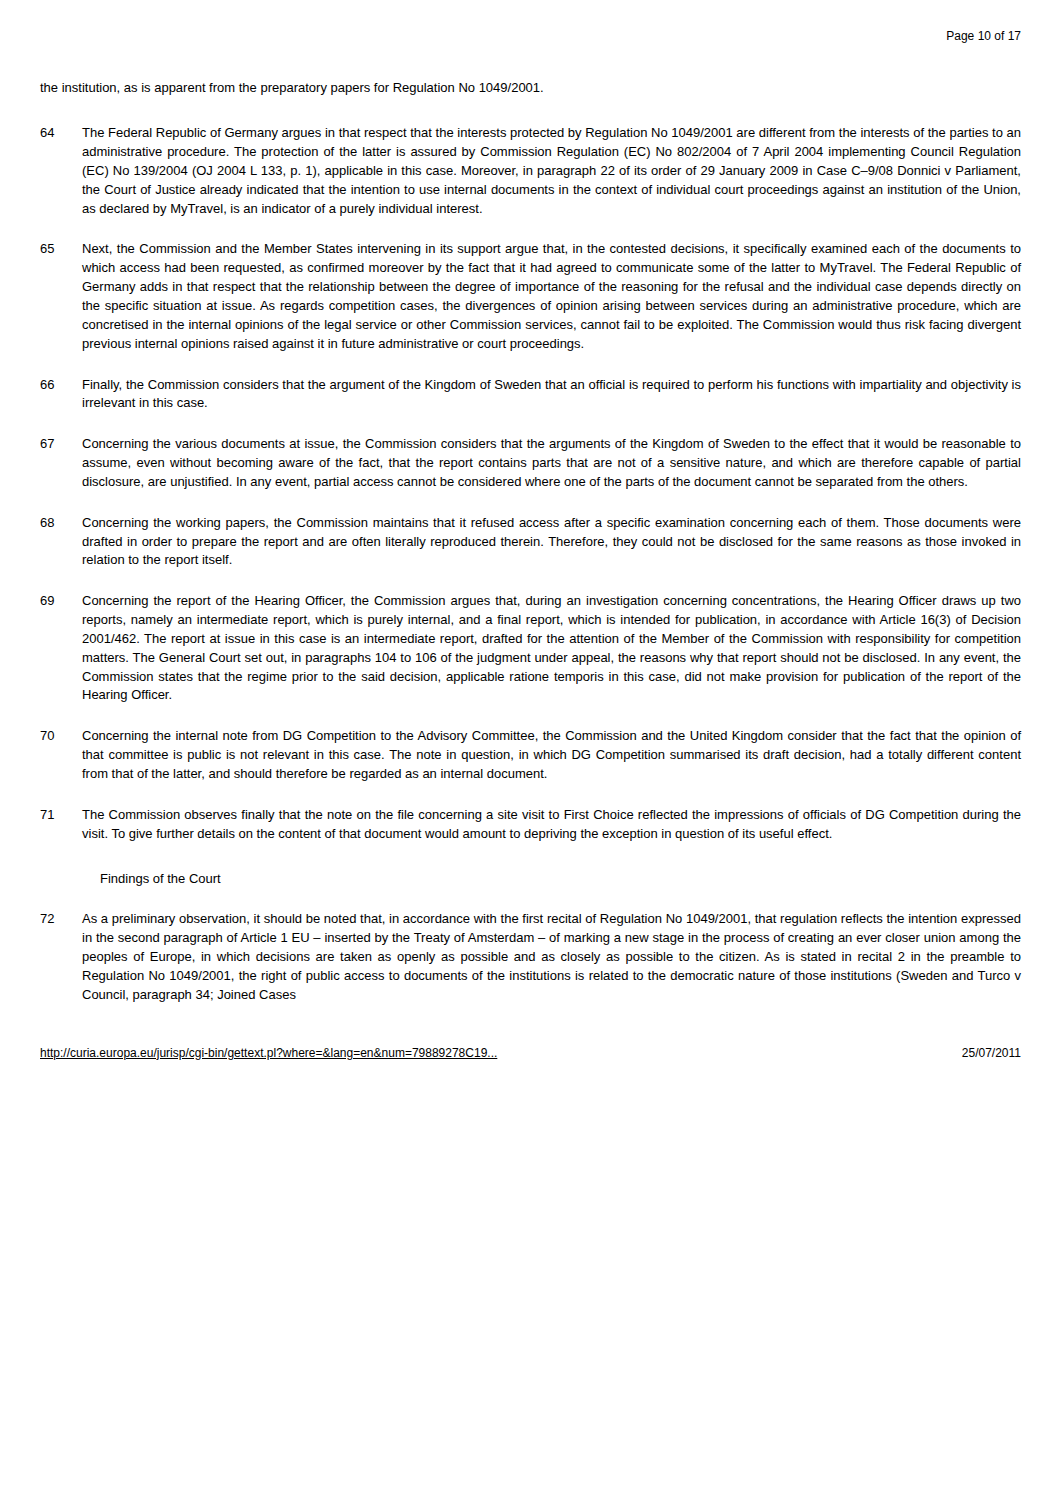Page 10 of 17
the institution, as is apparent from the preparatory papers for Regulation No 1049/2001.
64
The Federal Republic of Germany argues in that respect that the interests protected by Regulation No 1049/2001 are different from the interests of the parties to an administrative procedure. The protection of the latter is assured by Commission Regulation (EC) No 802/2004 of 7 April 2004 implementing Council Regulation (EC) No 139/2004 (OJ 2004 L 133, p. 1), applicable in this case. Moreover, in paragraph 22 of its order of 29 January 2009 in Case C–9/08 Donnici v Parliament, the Court of Justice already indicated that the intention to use internal documents in the context of individual court proceedings against an institution of the Union, as declared by MyTravel, is an indicator of a purely individual interest.
65
Next, the Commission and the Member States intervening in its support argue that, in the contested decisions, it specifically examined each of the documents to which access had been requested, as confirmed moreover by the fact that it had agreed to communicate some of the latter to MyTravel. The Federal Republic of Germany adds in that respect that the relationship between the degree of importance of the reasoning for the refusal and the individual case depends directly on the specific situation at issue. As regards competition cases, the divergences of opinion arising between services during an administrative procedure, which are concretised in the internal opinions of the legal service or other Commission services, cannot fail to be exploited. The Commission would thus risk facing divergent previous internal opinions raised against it in future administrative or court proceedings.
66
Finally, the Commission considers that the argument of the Kingdom of Sweden that an official is required to perform his functions with impartiality and objectivity is irrelevant in this case.
67
Concerning the various documents at issue, the Commission considers that the arguments of the Kingdom of Sweden to the effect that it would be reasonable to assume, even without becoming aware of the fact, that the report contains parts that are not of a sensitive nature, and which are therefore capable of partial disclosure, are unjustified. In any event, partial access cannot be considered where one of the parts of the document cannot be separated from the others.
68
Concerning the working papers, the Commission maintains that it refused access after a specific examination concerning each of them. Those documents were drafted in order to prepare the report and are often literally reproduced therein. Therefore, they could not be disclosed for the same reasons as those invoked in relation to the report itself.
69
Concerning the report of the Hearing Officer, the Commission argues that, during an investigation concerning concentrations, the Hearing Officer draws up two reports, namely an intermediate report, which is purely internal, and a final report, which is intended for publication, in accordance with Article 16(3) of Decision 2001/462. The report at issue in this case is an intermediate report, drafted for the attention of the Member of the Commission with responsibility for competition matters. The General Court set out, in paragraphs 104 to 106 of the judgment under appeal, the reasons why that report should not be disclosed. In any event, the Commission states that the regime prior to the said decision, applicable ratione temporis in this case, did not make provision for publication of the report of the Hearing Officer.
70
Concerning the internal note from DG Competition to the Advisory Committee, the Commission and the United Kingdom consider that the fact that the opinion of that committee is public is not relevant in this case. The note in question, in which DG Competition summarised its draft decision, had a totally different content from that of the latter, and should therefore be regarded as an internal document.
71
The Commission observes finally that the note on the file concerning a site visit to First Choice reflected the impressions of officials of DG Competition during the visit. To give further details on the content of that document would amount to depriving the exception in question of its useful effect.
Findings of the Court
72
As a preliminary observation, it should be noted that, in accordance with the first recital of Regulation No 1049/2001, that regulation reflects the intention expressed in the second paragraph of Article 1 EU – inserted by the Treaty of Amsterdam – of marking a new stage in the process of creating an ever closer union among the peoples of Europe, in which decisions are taken as openly as possible and as closely as possible to the citizen. As is stated in recital 2 in the preamble to Regulation No 1049/2001, the right of public access to documents of the institutions is related to the democratic nature of those institutions (Sweden and Turco v Council, paragraph 34; Joined Cases
25/07/2011 http://curia.europa.eu/jurisp/cgi-bin/gettext.pl?where=&lang=en&num=79889278C19...